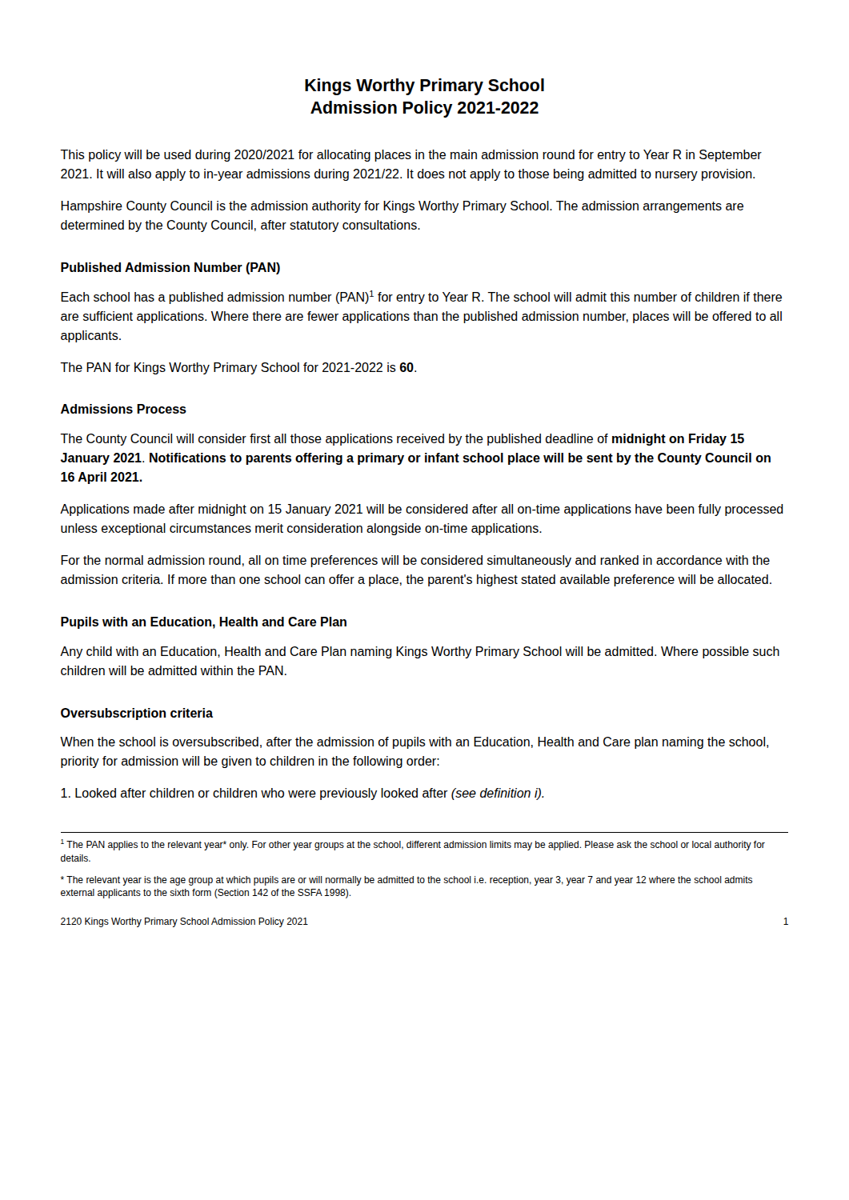Kings Worthy Primary School
Admission Policy 2021-2022
This policy will be used during 2020/2021 for allocating places in the main admission round for entry to Year R in September 2021. It will also apply to in-year admissions during 2021/22. It does not apply to those being admitted to nursery provision.
Hampshire County Council is the admission authority for Kings Worthy Primary School. The admission arrangements are determined by the County Council, after statutory consultations.
Published Admission Number (PAN)
Each school has a published admission number (PAN)1 for entry to Year R. The school will admit this number of children if there are sufficient applications. Where there are fewer applications than the published admission number, places will be offered to all applicants.
The PAN for Kings Worthy Primary School for 2021-2022 is 60.
Admissions Process
The County Council will consider first all those applications received by the published deadline of midnight on Friday 15 January 2021. Notifications to parents offering a primary or infant school place will be sent by the County Council on 16 April 2021.
Applications made after midnight on 15 January 2021 will be considered after all on-time applications have been fully processed unless exceptional circumstances merit consideration alongside on-time applications.
For the normal admission round, all on time preferences will be considered simultaneously and ranked in accordance with the admission criteria. If more than one school can offer a place, the parent's highest stated available preference will be allocated.
Pupils with an Education, Health and Care Plan
Any child with an Education, Health and Care Plan naming Kings Worthy Primary School will be admitted. Where possible such children will be admitted within the PAN.
Oversubscription criteria
When the school is oversubscribed, after the admission of pupils with an Education, Health and Care plan naming the school, priority for admission will be given to children in the following order:
1. Looked after children or children who were previously looked after (see definition i).
1 The PAN applies to the relevant year* only. For other year groups at the school, different admission limits may be applied. Please ask the school or local authority for details.
* The relevant year is the age group at which pupils are or will normally be admitted to the school i.e. reception, year 3, year 7 and year 12 where the school admits external applicants to the sixth form (Section 142 of the SSFA 1998).
2120 Kings Worthy Primary School Admission Policy 2021 1